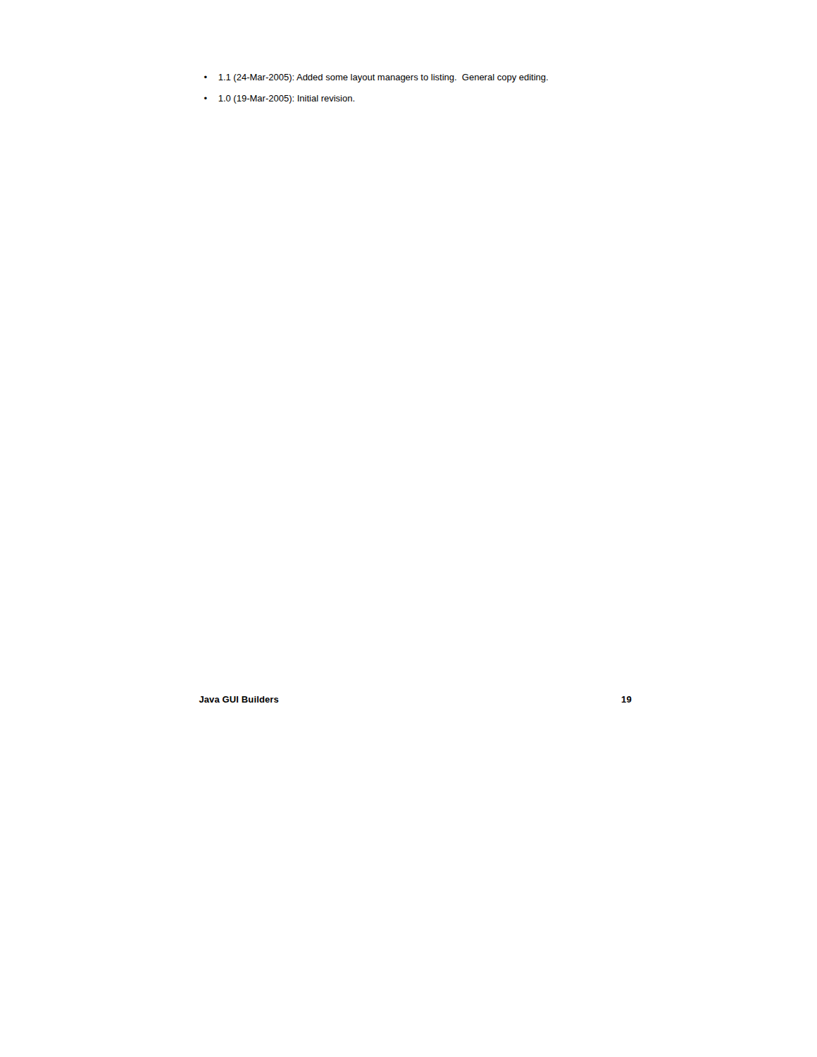1.1 (24-Mar-2005): Added some layout managers to listing. General copy editing.
1.0 (19-Mar-2005): Initial revision.
Java GUI Builders 19